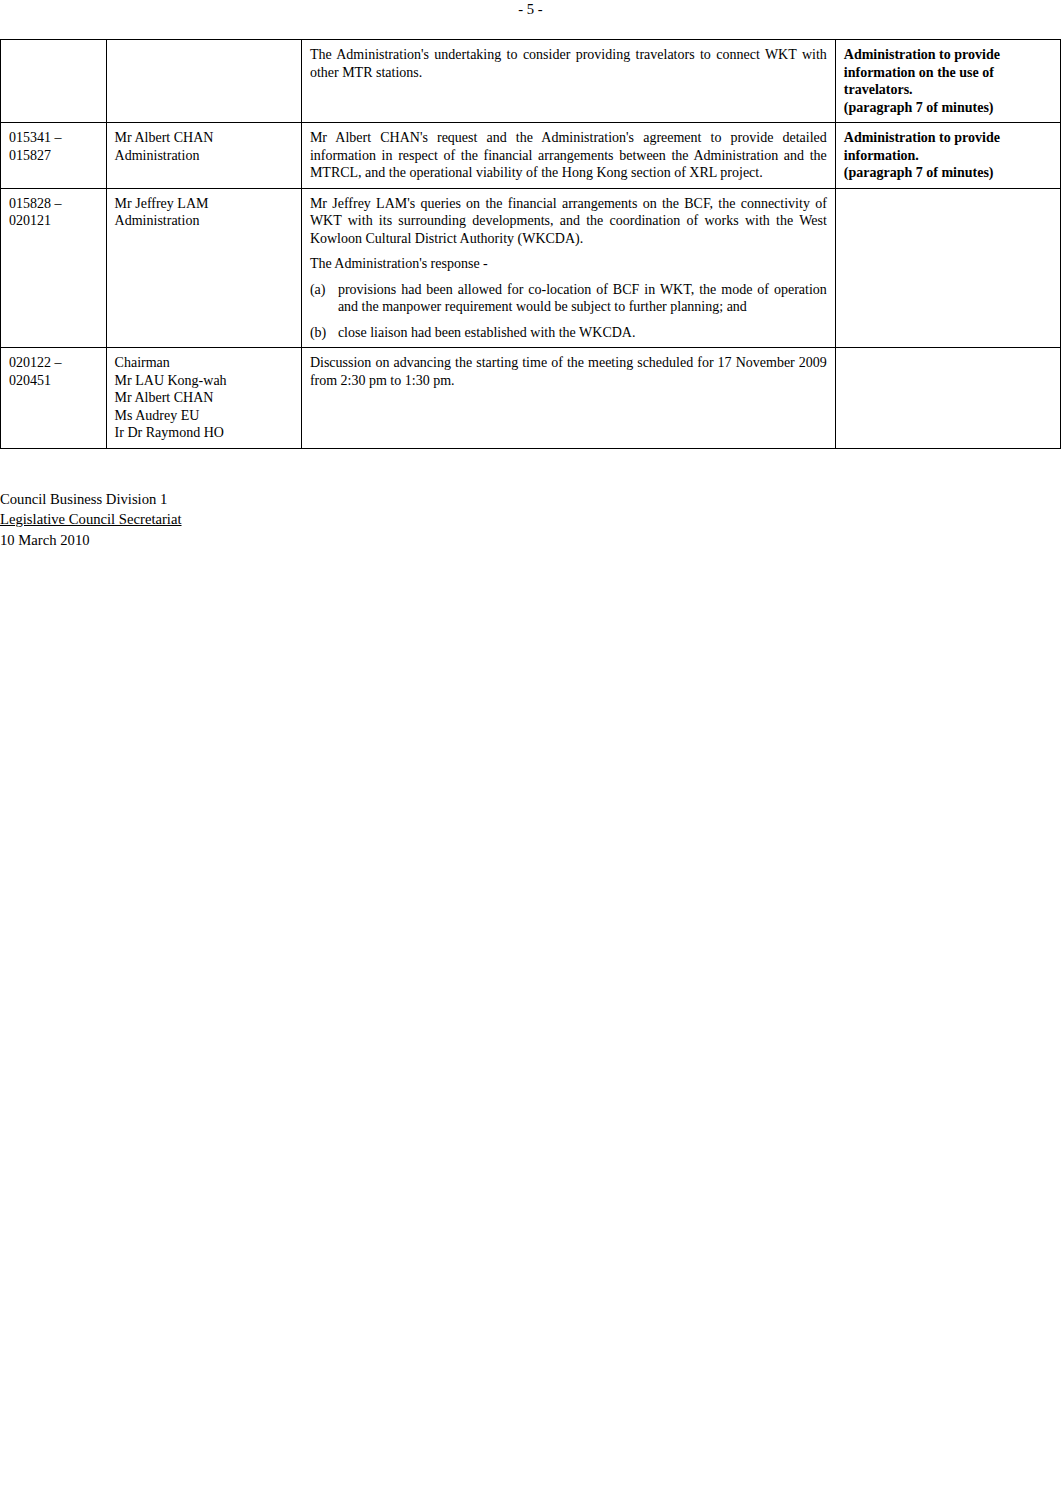- 5 -
| | | The Administration's undertaking to consider providing travelators to connect WKT with other MTR stations. | Administration to provide information on the use of travelators. (paragraph 7 of minutes) |
| 015341 – 015827 | Mr Albert CHAN Administration | Mr Albert CHAN's request and the Administration's agreement to provide detailed information in respect of the financial arrangements between the Administration and the MTRCL, and the operational viability of the Hong Kong section of XRL project. | Administration to provide information. (paragraph 7 of minutes) |
| 015828 – 020121 | Mr Jeffrey LAM Administration | Mr Jeffrey LAM's queries on the financial arrangements on the BCF, the connectivity of WKT with its surrounding developments, and the coordination of works with the West Kowloon Cultural District Authority (WKCDA). The Administration's response - (a) provisions had been allowed for co-location of BCF in WKT, the mode of operation and the manpower requirement would be subject to further planning; and (b) close liaison had been established with the WKCDA. | |
| 020122 – 020451 | Chairman Mr LAU Kong-wah Mr Albert CHAN Ms Audrey EU Ir Dr Raymond HO | Discussion on advancing the starting time of the meeting scheduled for 17 November 2009 from 2:30 pm to 1:30 pm. | |
Council Business Division 1
Legislative Council Secretariat
10 March 2010